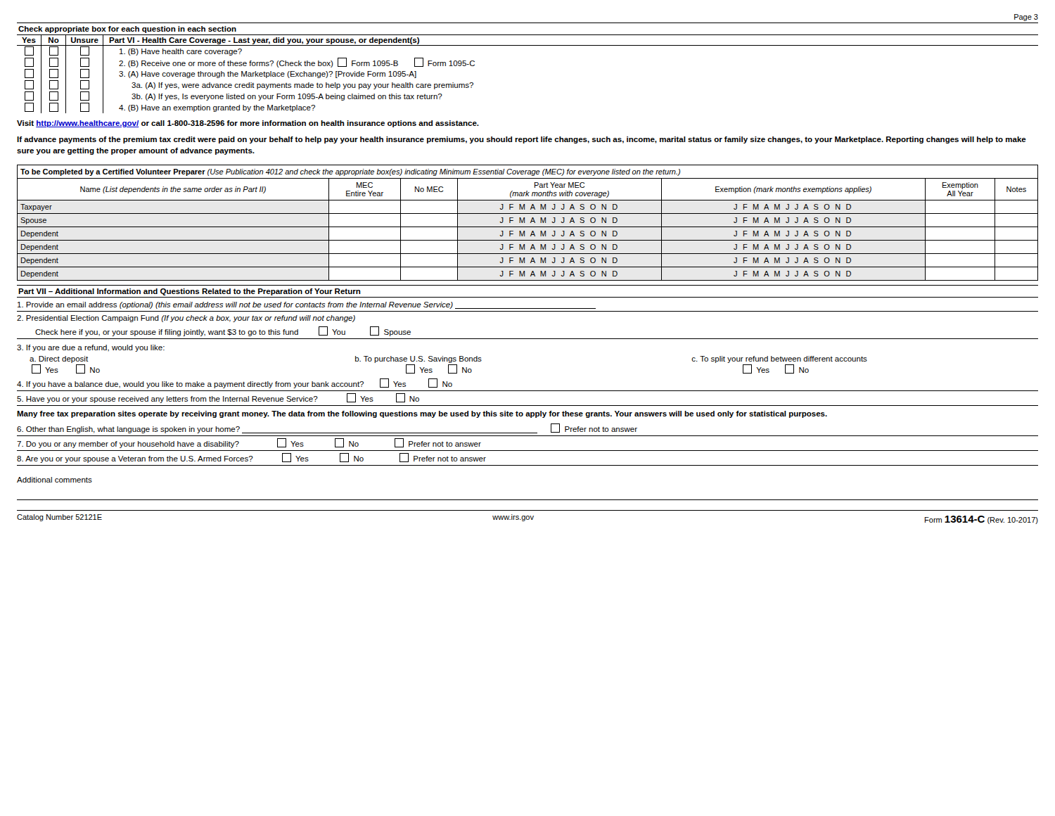Page 3
Check appropriate box for each question in each section
| Yes | No | Unsure | Part VI - Health Care Coverage - Last year, did you, your spouse, or dependent(s) |
| | | | 1. (B) Have health care coverage? |
| | | | 2. (B) Receive one or more of these forms? (Check the box) Form 1095-B Form 1095-C |
| | | | 3. (A) Have coverage through the Marketplace (Exchange)? [Provide Form 1095-A] |
| | | | 3a. (A) If yes, were advance credit payments made to help you pay your health care premiums? |
| | | | 3b. (A) If yes, Is everyone listed on your Form 1095-A being claimed on this tax return? |
| | | | 4. (B) Have an exemption granted by the Marketplace? |
Visit http://www.healthcare.gov/ or call 1-800-318-2596 for more information on health insurance options and assistance.
If advance payments of the premium tax credit were paid on your behalf to help pay your health insurance premiums, you should report life changes, such as, income, marital status or family size changes, to your Marketplace. Reporting changes will help to make sure you are getting the proper amount of advance payments.
| To be Completed by a Certified Volunteer Preparer (Use Publication 4012 and check the appropriate box(es) indicating Minimum Essential Coverage (MEC) for everyone listed on the return.) |
| Name (List dependents in the same order as in Part II) | MEC Entire Year | No MEC | Part Year MEC (mark months with coverage) | Exemption (mark months exemptions applies) | Exemption All Year | Notes |
| Taxpayer | | | J F M A M J J A S O N D | J F M A M J J A S O N D | | |
| Spouse | | | J F M A M J J A S O N D | J F M A M J J A S O N D | | |
| Dependent | | | J F M A M J J A S O N D | J F M A M J J A S O N D | | |
| Dependent | | | J F M A M J J A S O N D | J F M A M J J A S O N D | | |
| Dependent | | | J F M A M J J A S O N D | J F M A M J J A S O N D | | |
| Dependent | | | J F M A M J J A S O N D | J F M A M J J A S O N D | | |
Part VII – Additional Information and Questions Related to the Preparation of Your Return
1. Provide an email address (optional) (this email address will not be used for contacts from the Internal Revenue Service)
2. Presidential Election Campaign Fund (If you check a box, your tax or refund will not change)
Check here if you, or your spouse if filing jointly, want $3 to go to this fund You Spouse
3. If you are due a refund, would you like:
| a. Direct deposit | b. To purchase U.S. Savings Bonds | c. To split your refund between different accounts |
| Yes No | Yes No | Yes No |
4. If you have a balance due, would you like to make a payment directly from your bank account? Yes No
5. Have you or your spouse received any letters from the Internal Revenue Service? Yes No
Many free tax preparation sites operate by receiving grant money. The data from the following questions may be used by this site to apply for these grants. Your answers will be used only for statistical purposes.
6. Other than English, what language is spoken in your home? Prefer not to answer
7. Do you or any member of your household have a disability? Yes No Prefer not to answer
8. Are you or your spouse a Veteran from the U.S. Armed Forces? Yes No Prefer not to answer
Additional comments
Catalog Number 52121E
www.irs.gov
Form 13614-C (Rev. 10-2017)